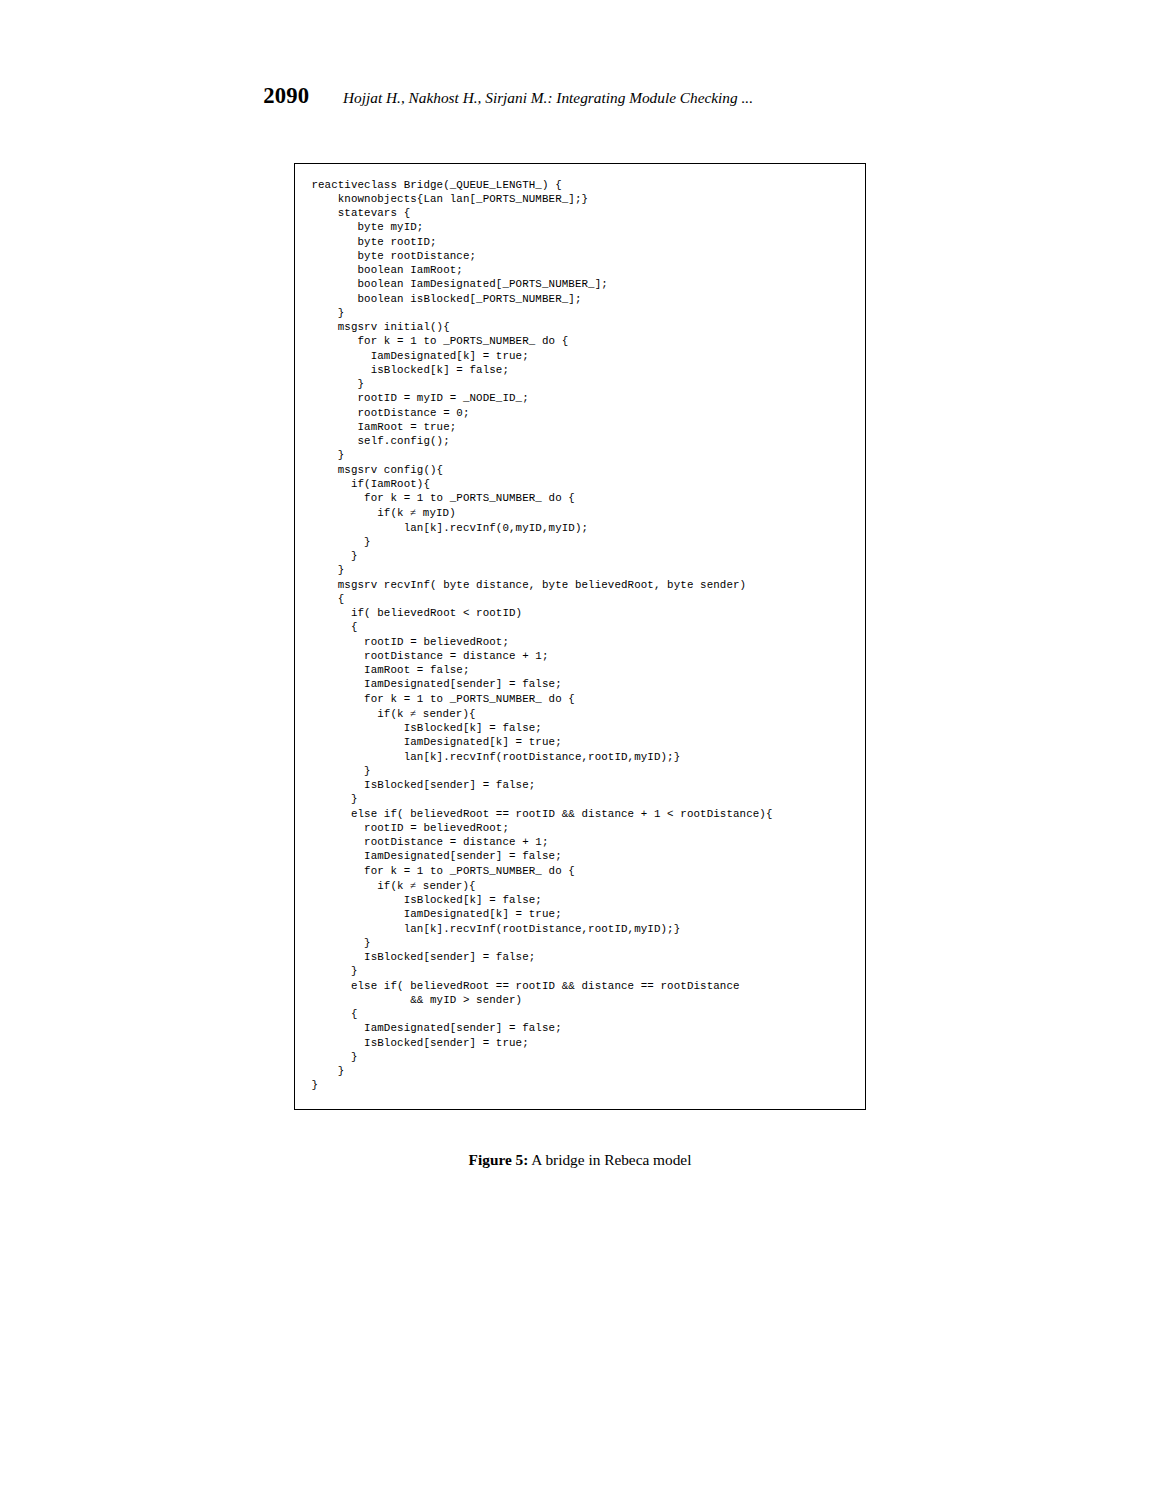2090 Hojjat H., Nakhost H., Sirjani M.: Integrating Module Checking ...
reactiveclass Bridge(_QUEUE_LENGTH_) {
    knownobjects{Lan lan[_PORTS_NUMBER_];}
    statevars {
       byte myID;
       byte rootID;
       byte rootDistance;
       boolean IamRoot;
       boolean IamDesignated[_PORTS_NUMBER_];
       boolean isBlocked[_PORTS_NUMBER_];
    }
    msgsrv initial(){
       for k = 1 to _PORTS_NUMBER_ do {
         IamDesignated[k] = true;
         isBlocked[k] = false;
       }
       rootID = myID = _NODE_ID_;
       rootDistance = 0;
       IamRoot = true;
       self.config();
    }
    msgsrv config(){
      if(IamRoot){
        for k = 1 to _PORTS_NUMBER_ do {
          if(k ≠ myID)
              lan[k].recvInf(0,myID,myID);
        }
      }
    }
    msgsrv recvInf( byte distance, byte believedRoot, byte sender)
    {
      if( believedRoot < rootID)
      {
        rootID = believedRoot;
        rootDistance = distance + 1;
        IamRoot = false;
        IamDesignated[sender] = false;
        for k = 1 to _PORTS_NUMBER_ do {
          if(k ≠ sender){
              IsBlocked[k] = false;
              IamDesignated[k] = true;
              lan[k].recvInf(rootDistance,rootID,myID);}
        }
        IsBlocked[sender] = false;
      }
      else if( believedRoot == rootID && distance + 1 < rootDistance){
        rootID = believedRoot;
        rootDistance = distance + 1;
        IamDesignated[sender] = false;
        for k = 1 to _PORTS_NUMBER_ do {
          if(k ≠ sender){
              IsBlocked[k] = false;
              IamDesignated[k] = true;
              lan[k].recvInf(rootDistance,rootID,myID);}
        }
        IsBlocked[sender] = false;
      }
      else if( believedRoot == rootID && distance == rootDistance
               && myID > sender)
      {
        IamDesignated[sender] = false;
        IsBlocked[sender] = true;
      }
    }
}
Figure 5: A bridge in Rebeca model